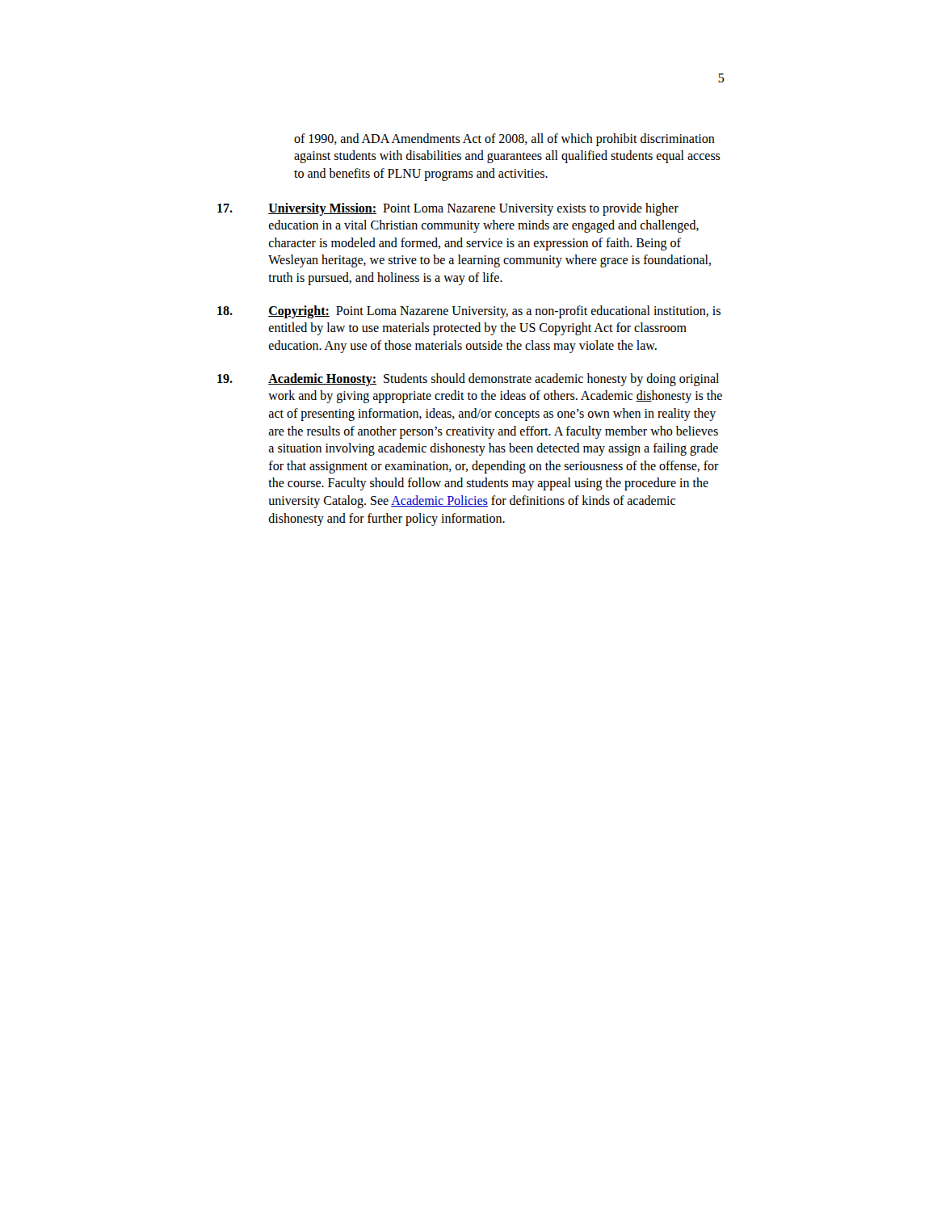5
of 1990, and ADA Amendments Act of 2008, all of which prohibit discrimination against students with disabilities and guarantees all qualified students equal access to and benefits of PLNU programs and activities.
17.
University Mission: Point Loma Nazarene University exists to provide higher education in a vital Christian community where minds are engaged and challenged, character is modeled and formed, and service is an expression of faith. Being of Wesleyan heritage, we strive to be a learning community where grace is foundational, truth is pursued, and holiness is a way of life.
18.
Copyright: Point Loma Nazarene University, as a non-profit educational institution, is entitled by law to use materials protected by the US Copyright Act for classroom education. Any use of those materials outside the class may violate the law.
19.
Academic Honosty: Students should demonstrate academic honesty by doing original work and by giving appropriate credit to the ideas of others. Academic dishonesty is the act of presenting information, ideas, and/or concepts as one’s own when in reality they are the results of another person’s creativity and effort. A faculty member who believes a situation involving academic dishonesty has been detected may assign a failing grade for that assignment or examination, or, depending on the seriousness of the offense, for the course. Faculty should follow and students may appeal using the procedure in the university Catalog. See Academic Policies for definitions of kinds of academic dishonesty and for further policy information.